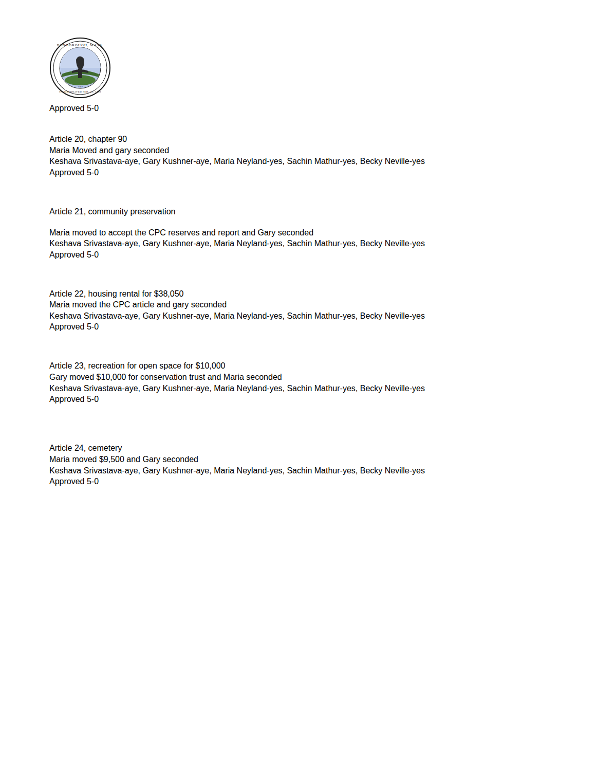BOXBOROUGH, MASS. INCORPORATED FEB. 25, 1783 1783
Approved 5-0
Article 20, chapter 90
Maria Moved and gary seconded
Keshava Srivastava-aye, Gary Kushner-aye, Maria Neyland-yes, Sachin Mathur-yes, Becky Neville-yes
Approved 5-0
Article 21, community preservation
Maria moved to accept the CPC reserves and report and Gary seconded
Keshava Srivastava-aye, Gary Kushner-aye, Maria Neyland-yes, Sachin Mathur-yes, Becky Neville-yes
Approved 5-0
Article 22, housing rental for $38,050
Maria moved the CPC article and gary seconded
Keshava Srivastava-aye, Gary Kushner-aye, Maria Neyland-yes, Sachin Mathur-yes, Becky Neville-yes
Approved 5-0
Article 23, recreation for open space for $10,000
Gary moved $10,000 for conservation trust and Maria seconded
Keshava Srivastava-aye, Gary Kushner-aye, Maria Neyland-yes, Sachin Mathur-yes, Becky Neville-yes
Approved 5-0
Article 24, cemetery
Maria moved $9,500 and Gary seconded
Keshava Srivastava-aye, Gary Kushner-aye, Maria Neyland-yes, Sachin Mathur-yes, Becky Neville-yes
Approved 5-0